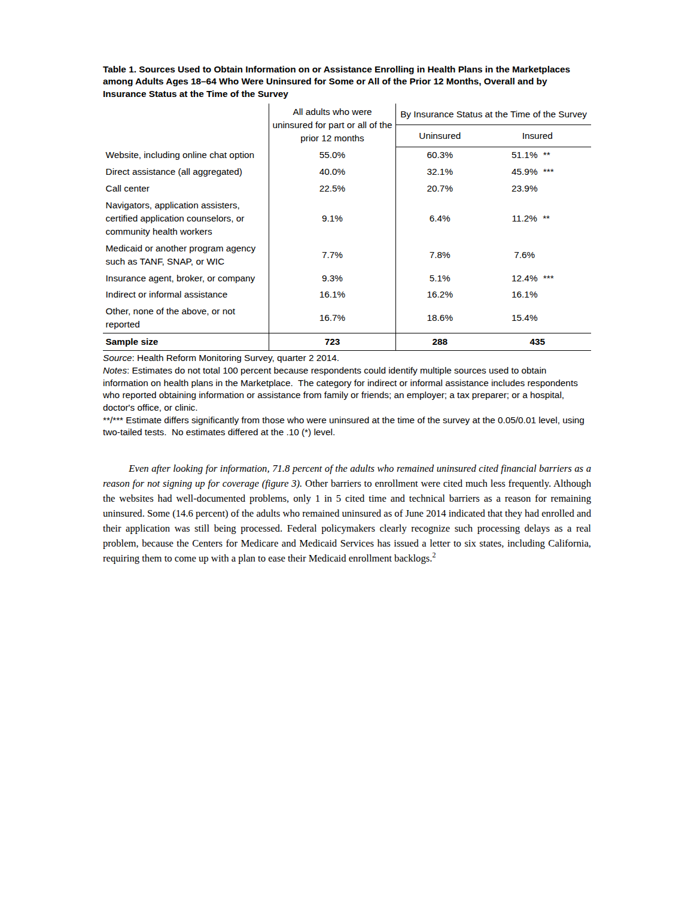Table 1. Sources Used to Obtain Information on or Assistance Enrolling in Health Plans in the Marketplaces among Adults Ages 18–64 Who Were Uninsured for Some or All of the Prior 12 Months, Overall and by Insurance Status at the Time of the Survey
| | All adults who were uninsured for part or all of the prior 12 months | By Insurance Status at the Time of the Survey |
| Uninsured | Insured |
| Website, including online chat option | 55.0% | 60.3% | 51.1% ** |
| Direct assistance (all aggregated) | 40.0% | 32.1% | 45.9% *** |
| Call center | 22.5% | 20.7% | 23.9% |
| Navigators, application assisters, certified application counselors, or community health workers | 9.1% | 6.4% | 11.2% ** |
| Medicaid or another program agency such as TANF, SNAP, or WIC | 7.7% | 7.8% | 7.6% |
| Insurance agent, broker, or company | 9.3% | 5.1% | 12.4% *** |
| Indirect or informal assistance | 16.1% | 16.2% | 16.1% |
| Other, none of the above, or not reported | 16.7% | 18.6% | 15.4% |
| Sample size | 723 | 288 | 435 |
Source: Health Reform Monitoring Survey, quarter 2 2014.
Notes: Estimates do not total 100 percent because respondents could identify multiple sources used to obtain information on health plans in the Marketplace. The category for indirect or informal assistance includes respondents who reported obtaining information or assistance from family or friends; an employer; a tax preparer; or a hospital, doctor's office, or clinic.
**/*** Estimate differs significantly from those who were uninsured at the time of the survey at the 0.05/0.01 level, using two-tailed tests. No estimates differed at the .10 (*) level.
Even after looking for information, 71.8 percent of the adults who remained uninsured cited financial barriers as a reason for not signing up for coverage (figure 3). Other barriers to enrollment were cited much less frequently. Although the websites had well-documented problems, only 1 in 5 cited time and technical barriers as a reason for remaining uninsured. Some (14.6 percent) of the adults who remained uninsured as of June 2014 indicated that they had enrolled and their application was still being processed. Federal policymakers clearly recognize such processing delays as a real problem, because the Centers for Medicare and Medicaid Services has issued a letter to six states, including California, requiring them to come up with a plan to ease their Medicaid enrollment backlogs.2